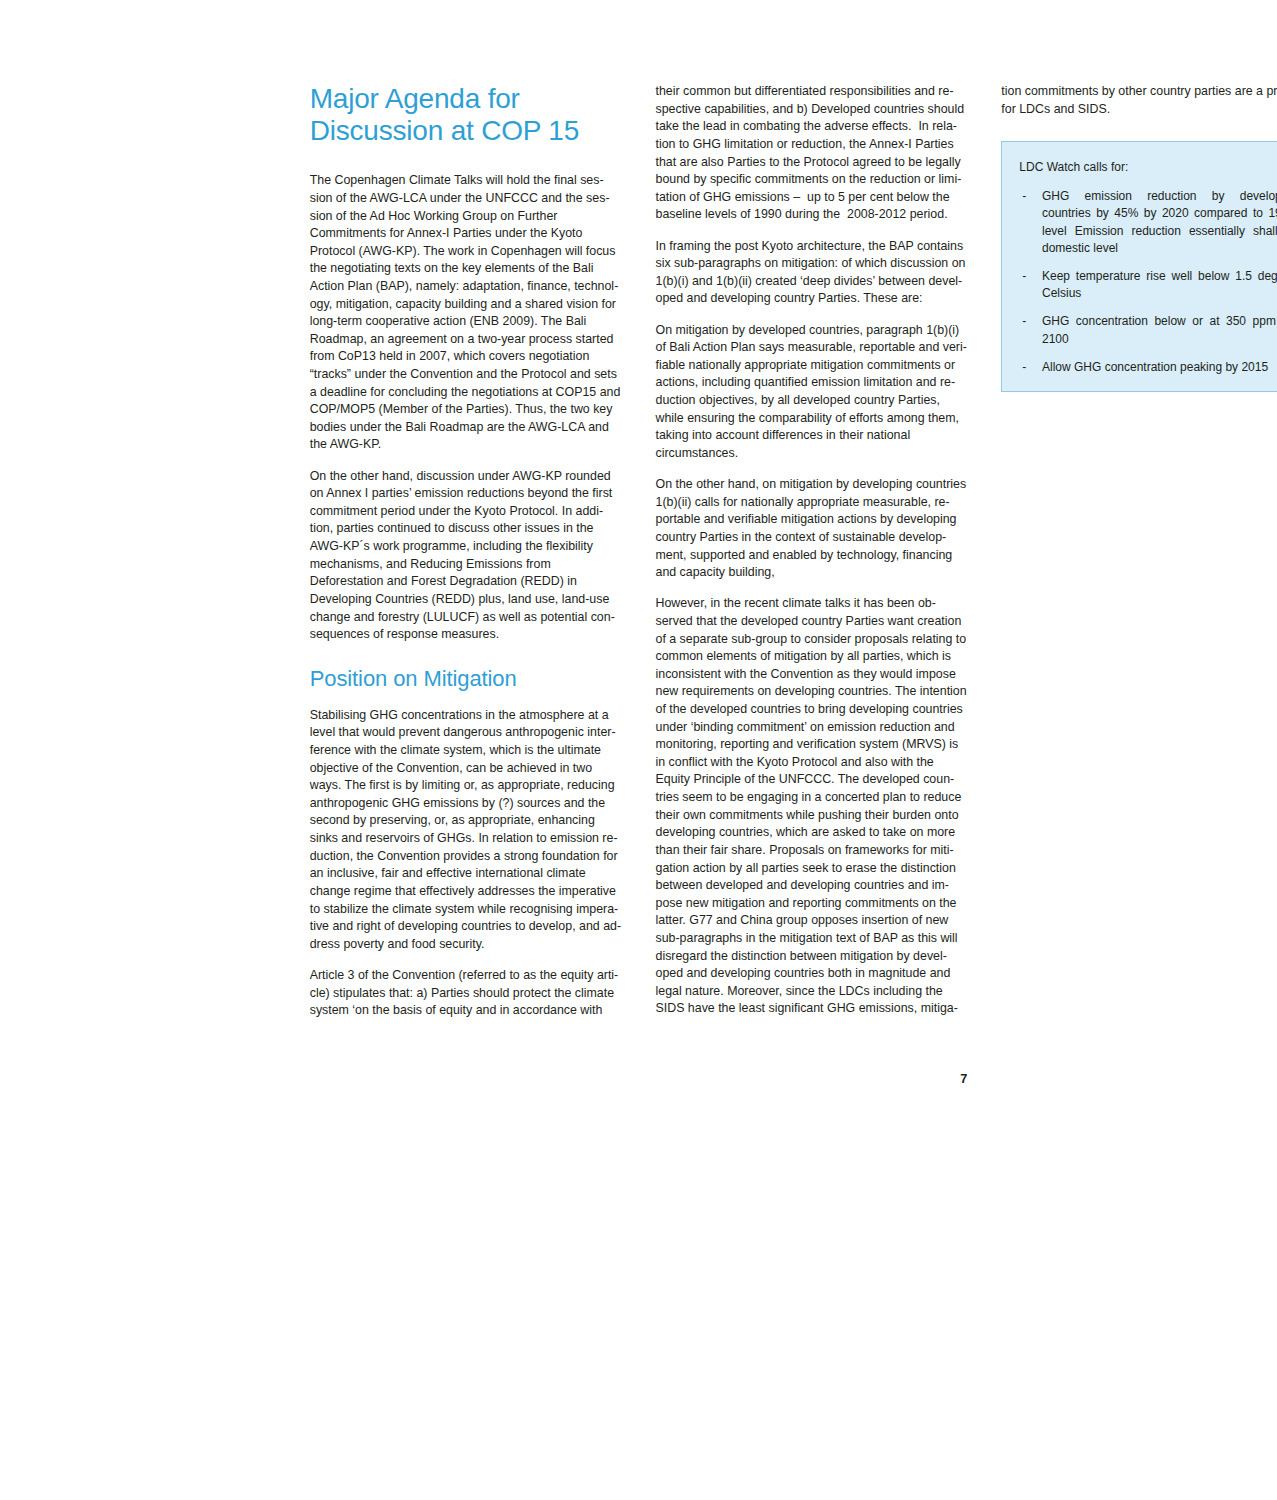Major Agenda for Discussion at COP 15
The Copenhagen Climate Talks will hold the final session of the AWG-LCA under the UNFCCC and the session of the Ad Hoc Working Group on Further Commitments for Annex-I Parties under the Kyoto Protocol (AWG-KP). The work in Copenhagen will focus the negotiating texts on the key elements of the Bali Action Plan (BAP), namely: adaptation, finance, technology, mitigation, capacity building and a shared vision for long-term cooperative action (ENB 2009). The Bali Roadmap, an agreement on a two-year process started from CoP13 held in 2007, which covers negotiation “tracks” under the Convention and the Protocol and sets a deadline for concluding the negotiations at COP15 and COP/MOP5 (Member of the Parties). Thus, the two key bodies under the Bali Roadmap are the AWG-LCA and the AWG-KP.
On the other hand, discussion under AWG-KP rounded on Annex I parties’ emission reductions beyond the first commitment period under the Kyoto Protocol. In addition, parties continued to discuss other issues in the AWG-KP´s work programme, including the flexibility mechanisms, and Reducing Emissions from Deforestation and Forest Degradation (REDD) in Developing Countries (REDD) plus, land use, land-use change and forestry (LULUCF) as well as potential consequences of response measures.
Position on Mitigation
Stabilising GHG concentrations in the atmosphere at a level that would prevent dangerous anthropogenic interference with the climate system, which is the ultimate objective of the Convention, can be achieved in two ways. The first is by limiting or, as appropriate, reducing anthropogenic GHG emissions by (?) sources and the second by preserving, or, as appropriate, enhancing sinks and reservoirs of GHGs. In relation to emission reduction, the Convention provides a strong foundation for an inclusive, fair and effective international climate change regime that effectively addresses the imperative to stabilize the climate system while recognising imperative and right of developing countries to develop, and address poverty and food security.
Article 3 of the Convention (referred to as the equity article) stipulates that: a) Parties should protect the climate system ‘on the basis of equity and in accordance with their common but differentiated responsibilities and respective capabilities, and b) Developed countries should take the lead in combating the adverse effects. In relation to GHG limitation or reduction, the Annex-I Parties that are also Parties to the Protocol agreed to be legally bound by specific commitments on the reduction or limitation of GHG emissions – up to 5 per cent below the baseline levels of 1990 during the 2008-2012 period.
In framing the post Kyoto architecture, the BAP contains six sub-paragraphs on mitigation: of which discussion on 1(b)(i) and 1(b)(ii) created ‘deep divides’ between developed and developing country Parties. These are:
On mitigation by developed countries, paragraph 1(b)(i) of Bali Action Plan says measurable, reportable and verifiable nationally appropriate mitigation commitments or actions, including quantified emission limitation and reduction objectives, by all developed country Parties, while ensuring the comparability of efforts among them, taking into account differences in their national circumstances.
On the other hand, on mitigation by developing countries 1(b)(ii) calls for nationally appropriate measurable, reportable and verifiable mitigation actions by developing country Parties in the context of sustainable development, supported and enabled by technology, financing and capacity building,
However, in the recent climate talks it has been observed that the developed country Parties want creation of a separate sub-group to consider proposals relating to common elements of mitigation by all parties, which is inconsistent with the Convention as they would impose new requirements on developing countries. The intention of the developed countries to bring developing countries under ‘binding commitment’ on emission reduction and monitoring, reporting and verification system (MRVS) is in conflict with the Kyoto Protocol and also with the Equity Principle of the UNFCCC. The developed countries seem to be engaging in a concerted plan to reduce their own commitments while pushing their burden onto developing countries, which are asked to take on more than their fair share. Proposals on frameworks for mitigation action by all parties seek to erase the distinction between developed and developing countries and impose new mitigation and reporting commitments on the latter. G77 and China group opposes insertion of new sub-paragraphs in the mitigation text of BAP as this will disregard the distinction between mitigation by developed and developing countries both in magnitude and legal nature. Moreover, since the LDCs including the SIDS have the least significant GHG emissions, mitigation commitments by other country parties are a priority for LDCs and SIDS.
LDC Watch calls for:
GHG emission reduction by developed countries by 45% by 2020 compared to 1990 level Emission reduction essentially shall in domestic level
Keep temperature rise well below 1.5 degree Celsius
GHG concentration below or at 350 ppm by 2100
Allow GHG concentration peaking by 2015
7